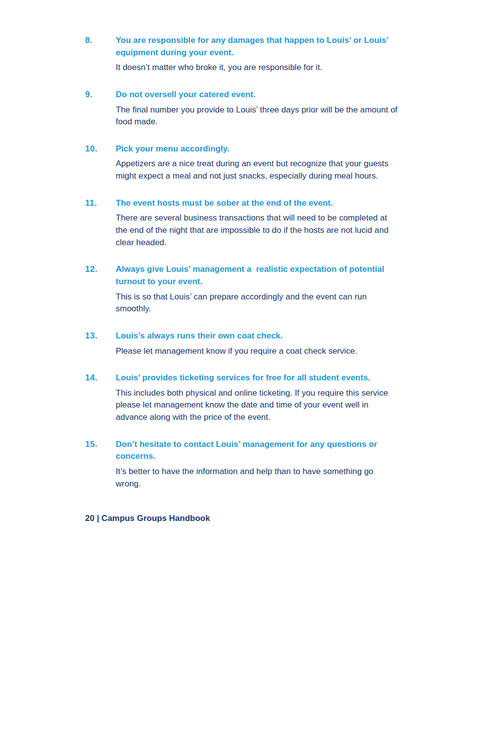8.
You are responsible for any damages that happen to Louis’ or Louis’ equipment during your event.
It doesn’t matter who broke it, you are responsible for it.
9.
Do not oversell your catered event.
The final number you provide to Louis’ three days prior will be the amount of food made.
10.
Pick your menu accordingly.
Appetizers are a nice treat during an event but recognize that your guests might expect a meal and not just snacks, especially during meal hours.
11.
The event hosts must be sober at the end of the event.
There are several business transactions that will need to be completed at the end of the night that are impossible to do if the hosts are not lucid and clear headed.
12.
Always give Louis’ management a realistic expectation of potential turnout to your event.
This is so that Louis’ can prepare accordingly and the event can run smoothly.
13.
Louis’s always runs their own coat check.
Please let management know if you require a coat check service.
14.
Louis’ provides ticketing services for free for all student events.
This includes both physical and online ticketing. If you require this service please let management know the date and time of your event well in advance along with the price of the event.
15.
Don’t hesitate to contact Louis’ management for any questions or concerns.
It’s better to have the information and help than to have something go wrong.
20 | Campus Groups Handbook